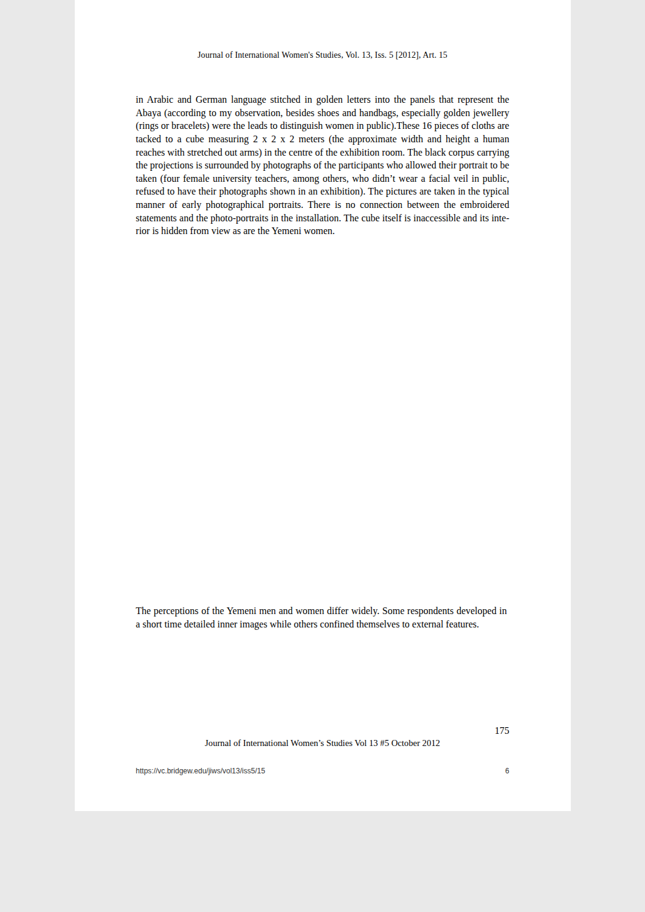Journal of International Women's Studies, Vol. 13, Iss. 5 [2012], Art. 15
in Arabic and German language stitched in golden letters into the panels that represent the Abaya (according to my observation, besides shoes and handbags, especially golden jewellery (rings or bracelets) were the leads to distinguish women in public).These 16 pieces of cloths are tacked to a cube measuring 2 x 2 x 2 meters (the approximate width and height a human reaches with stretched out arms) in the centre of the exhibition room. The black corpus carrying the projections is surrounded by photographs of the participants who allowed their portrait to be taken (four female university teachers, among others, who didn’t wear a facial veil in public, refused to have their photographs shown in an exhibition). The pictures are taken in the typical manner of early photographical portraits. There is no connection between the embroidered statements and the photo-portraits in the installation. The cube itself is inaccessible and its interior is hidden from view as are the Yemeni women.
The perceptions of the Yemeni men and women differ widely. Some respondents developed in a short time detailed inner images while others confined themselves to external features.
175
Journal of International Women’s Studies Vol 13 #5 October 2012
https://vc.bridgew.edu/jiws/vol13/iss5/15 6